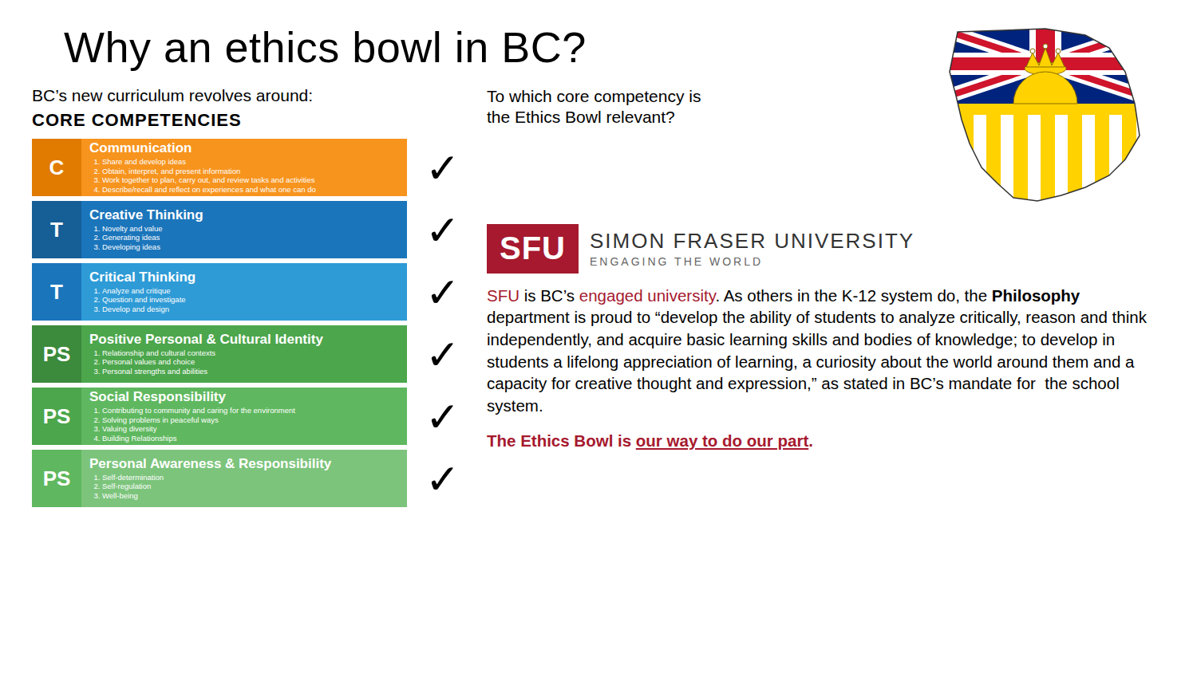Why an ethics bowl in BC?
BC’s new curriculum revolves around:
CORE COMPETENCIES
C
Communication
Share and develop ideas
Obtain, interpret, and present information
Work together to plan, carry out, and review tasks and activities
Describe/recall and reflect on experiences and what one can do
T
Creative Thinking
Novelty and value
Generating ideas
Developing ideas
T
Critical Thinking
Analyze and critique
Question and investigate
Develop and design
PS
Positive Personal & Cultural Identity
Relationship and cultural contexts
Personal values and choice
Personal strengths and abilities
PS
Social Responsibility
Contributing to community and caring for the environment
Solving problems in peaceful ways
Valuing diversity
Building Relationships
PS
Personal Awareness & Responsibility
Self-determination
Self-regulation
Well-being
✓
✓
✓
✓
✓
✓
To which core competency is
the Ethics Bowl relevant?
SFU
SIMON FRASER UNIVERSITY
ENGAGING THE WORLD
SFU is BC’s engaged university. As others in the K-12 system do, the Philosophy department is proud to “develop the ability of students to analyze critically, reason and think independently, and acquire basic learning skills and bodies of knowledge; to develop in students a lifelong appreciation of learning, a curiosity about the world around them and a capacity for creative thought and expression,” as stated in BC’s mandate for the school system.
The Ethics Bowl is our way to do our part.